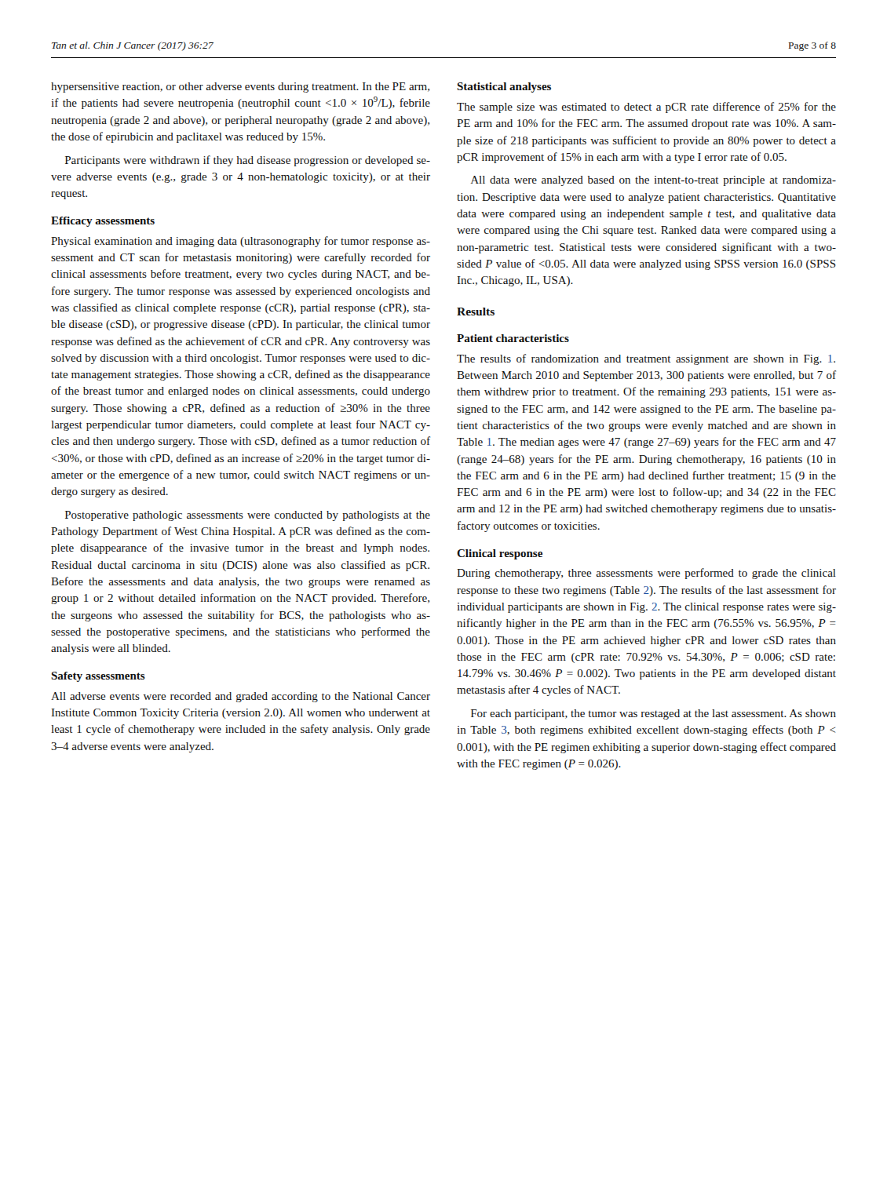Tan et al. Chin J Cancer (2017) 36:27
Page 3 of 8
hypersensitive reaction, or other adverse events during treatment. In the PE arm, if the patients had severe neutropenia (neutrophil count <1.0 × 109/L), febrile neutropenia (grade 2 and above), or peripheral neuropathy (grade 2 and above), the dose of epirubicin and paclitaxel was reduced by 15%.
Participants were withdrawn if they had disease progression or developed severe adverse events (e.g., grade 3 or 4 non-hematologic toxicity), or at their request.
Efficacy assessments
Physical examination and imaging data (ultrasonography for tumor response assessment and CT scan for metastasis monitoring) were carefully recorded for clinical assessments before treatment, every two cycles during NACT, and before surgery. The tumor response was assessed by experienced oncologists and was classified as clinical complete response (cCR), partial response (cPR), stable disease (cSD), or progressive disease (cPD). In particular, the clinical tumor response was defined as the achievement of cCR and cPR. Any controversy was solved by discussion with a third oncologist. Tumor responses were used to dictate management strategies. Those showing a cCR, defined as the disappearance of the breast tumor and enlarged nodes on clinical assessments, could undergo surgery. Those showing a cPR, defined as a reduction of ≥30% in the three largest perpendicular tumor diameters, could complete at least four NACT cycles and then undergo surgery. Those with cSD, defined as a tumor reduction of <30%, or those with cPD, defined as an increase of ≥20% in the target tumor diameter or the emergence of a new tumor, could switch NACT regimens or undergo surgery as desired.
Postoperative pathologic assessments were conducted by pathologists at the Pathology Department of West China Hospital. A pCR was defined as the complete disappearance of the invasive tumor in the breast and lymph nodes. Residual ductal carcinoma in situ (DCIS) alone was also classified as pCR. Before the assessments and data analysis, the two groups were renamed as group 1 or 2 without detailed information on the NACT provided. Therefore, the surgeons who assessed the suitability for BCS, the pathologists who assessed the postoperative specimens, and the statisticians who performed the analysis were all blinded.
Safety assessments
All adverse events were recorded and graded according to the National Cancer Institute Common Toxicity Criteria (version 2.0). All women who underwent at least 1 cycle of chemotherapy were included in the safety analysis. Only grade 3–4 adverse events were analyzed.
Statistical analyses
The sample size was estimated to detect a pCR rate difference of 25% for the PE arm and 10% for the FEC arm. The assumed dropout rate was 10%. A sample size of 218 participants was sufficient to provide an 80% power to detect a pCR improvement of 15% in each arm with a type I error rate of 0.05.
All data were analyzed based on the intent-to-treat principle at randomization. Descriptive data were used to analyze patient characteristics. Quantitative data were compared using an independent sample t test, and qualitative data were compared using the Chi square test. Ranked data were compared using a non-parametric test. Statistical tests were considered significant with a two-sided P value of <0.05. All data were analyzed using SPSS version 16.0 (SPSS Inc., Chicago, IL, USA).
Results
Patient characteristics
The results of randomization and treatment assignment are shown in Fig. 1. Between March 2010 and September 2013, 300 patients were enrolled, but 7 of them withdrew prior to treatment. Of the remaining 293 patients, 151 were assigned to the FEC arm, and 142 were assigned to the PE arm. The baseline patient characteristics of the two groups were evenly matched and are shown in Table 1. The median ages were 47 (range 27–69) years for the FEC arm and 47 (range 24–68) years for the PE arm. During chemotherapy, 16 patients (10 in the FEC arm and 6 in the PE arm) had declined further treatment; 15 (9 in the FEC arm and 6 in the PE arm) were lost to follow-up; and 34 (22 in the FEC arm and 12 in the PE arm) had switched chemotherapy regimens due to unsatisfactory outcomes or toxicities.
Clinical response
During chemotherapy, three assessments were performed to grade the clinical response to these two regimens (Table 2). The results of the last assessment for individual participants are shown in Fig. 2. The clinical response rates were significantly higher in the PE arm than in the FEC arm (76.55% vs. 56.95%, P = 0.001). Those in the PE arm achieved higher cPR and lower cSD rates than those in the FEC arm (cPR rate: 70.92% vs. 54.30%, P = 0.006; cSD rate: 14.79% vs. 30.46% P = 0.002). Two patients in the PE arm developed distant metastasis after 4 cycles of NACT.
For each participant, the tumor was restaged at the last assessment. As shown in Table 3, both regimens exhibited excellent down-staging effects (both P < 0.001), with the PE regimen exhibiting a superior down-staging effect compared with the FEC regimen (P = 0.026).